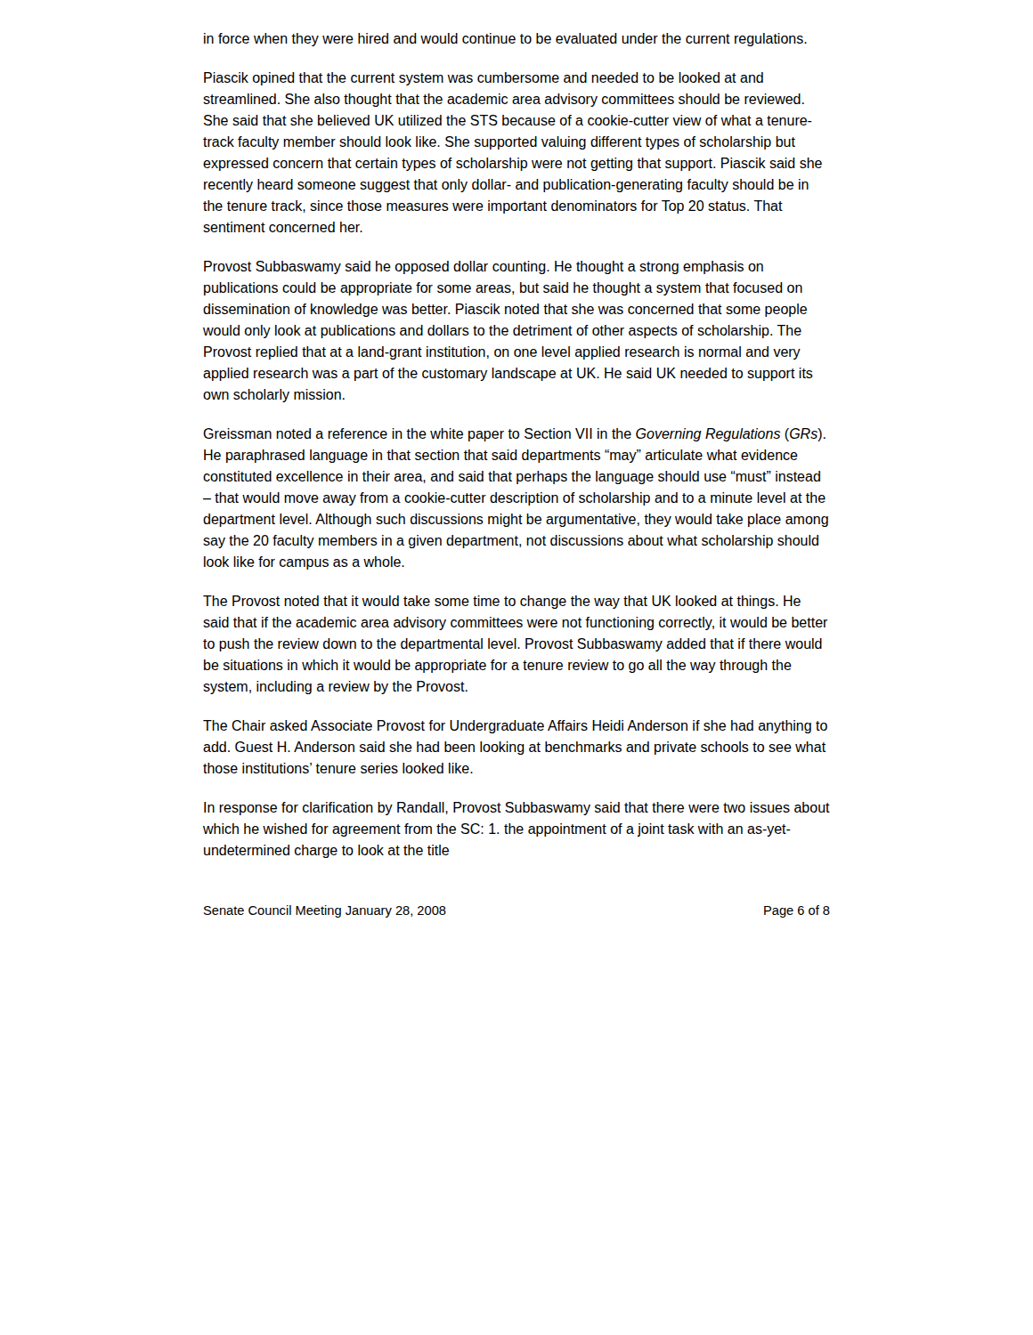in force when they were hired and would continue to be evaluated under the current regulations.
Piascik opined that the current system was cumbersome and needed to be looked at and streamlined. She also thought that the academic area advisory committees should be reviewed. She said that she believed UK utilized the STS because of a cookie-cutter view of what a tenure-track faculty member should look like. She supported valuing different types of scholarship but expressed concern that certain types of scholarship were not getting that support. Piascik said she recently heard someone suggest that only dollar- and publication-generating faculty should be in the tenure track, since those measures were important denominators for Top 20 status. That sentiment concerned her.
Provost Subbaswamy said he opposed dollar counting. He thought a strong emphasis on publications could be appropriate for some areas, but said he thought a system that focused on dissemination of knowledge was better. Piascik noted that she was concerned that some people would only look at publications and dollars to the detriment of other aspects of scholarship. The Provost replied that at a land-grant institution, on one level applied research is normal and very applied research was a part of the customary landscape at UK. He said UK needed to support its own scholarly mission.
Greissman noted a reference in the white paper to Section VII in the Governing Regulations (GRs). He paraphrased language in that section that said departments “may” articulate what evidence constituted excellence in their area, and said that perhaps the language should use “must” instead – that would move away from a cookie-cutter description of scholarship and to a minute level at the department level. Although such discussions might be argumentative, they would take place among say the 20 faculty members in a given department, not discussions about what scholarship should look like for campus as a whole.
The Provost noted that it would take some time to change the way that UK looked at things. He said that if the academic area advisory committees were not functioning correctly, it would be better to push the review down to the departmental level. Provost Subbaswamy added that if there would be situations in which it would be appropriate for a tenure review to go all the way through the system, including a review by the Provost.
The Chair asked Associate Provost for Undergraduate Affairs Heidi Anderson if she had anything to add. Guest H. Anderson said she had been looking at benchmarks and private schools to see what those institutions’ tenure series looked like.
In response for clarification by Randall, Provost Subbaswamy said that there were two issues about which he wished for agreement from the SC: 1. the appointment of a joint task with an as-yet-undetermined charge to look at the title
Senate Council Meeting January 28, 2008 Page 6 of 8